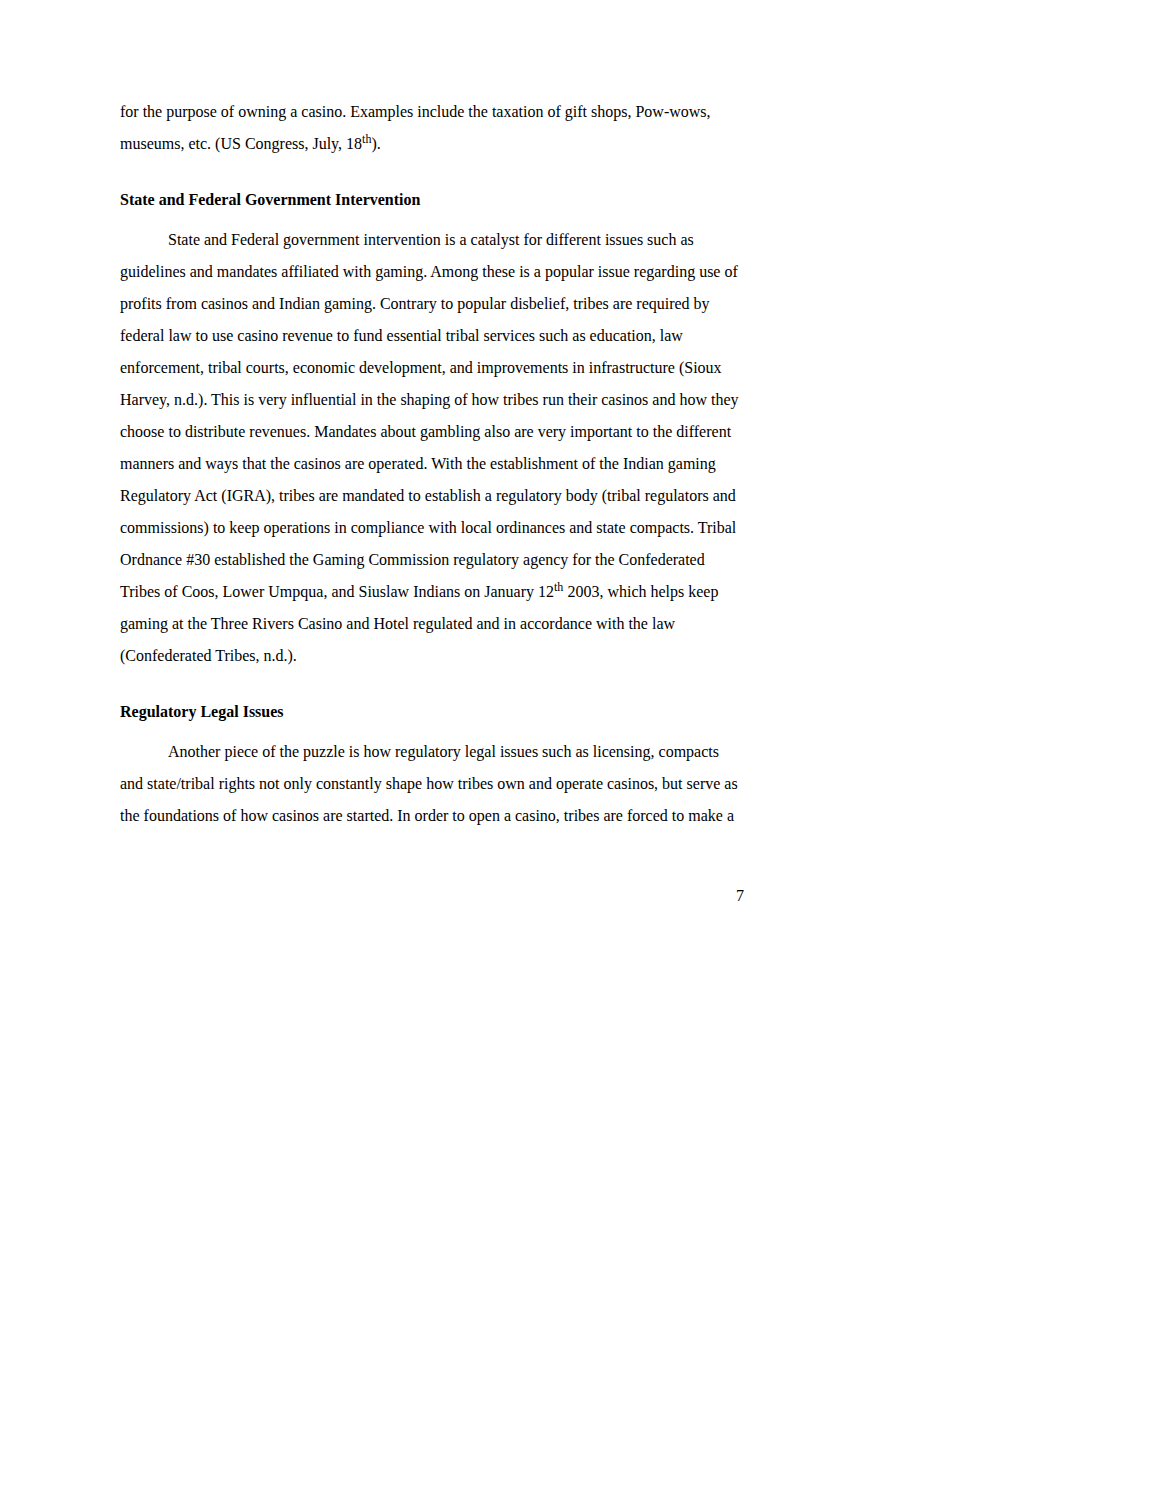for the purpose of owning a casino. Examples include the taxation of gift shops, Pow-wows, museums, etc. (US Congress, July, 18th).
State and Federal Government Intervention
State and Federal government intervention is a catalyst for different issues such as guidelines and mandates affiliated with gaming. Among these is a popular issue regarding use of profits from casinos and Indian gaming. Contrary to popular disbelief, tribes are required by federal law to use casino revenue to fund essential tribal services such as education, law enforcement, tribal courts, economic development, and improvements in infrastructure (Sioux Harvey, n.d.). This is very influential in the shaping of how tribes run their casinos and how they choose to distribute revenues. Mandates about gambling also are very important to the different manners and ways that the casinos are operated. With the establishment of the Indian gaming Regulatory Act (IGRA), tribes are mandated to establish a regulatory body (tribal regulators and commissions) to keep operations in compliance with local ordinances and state compacts. Tribal Ordnance #30 established the Gaming Commission regulatory agency for the Confederated Tribes of Coos, Lower Umpqua, and Siuslaw Indians on January 12th 2003, which helps keep gaming at the Three Rivers Casino and Hotel regulated and in accordance with the law (Confederated Tribes, n.d.).
Regulatory Legal Issues
Another piece of the puzzle is how regulatory legal issues such as licensing, compacts and state/tribal rights not only constantly shape how tribes own and operate casinos, but serve as the foundations of how casinos are started. In order to open a casino, tribes are forced to make a
7